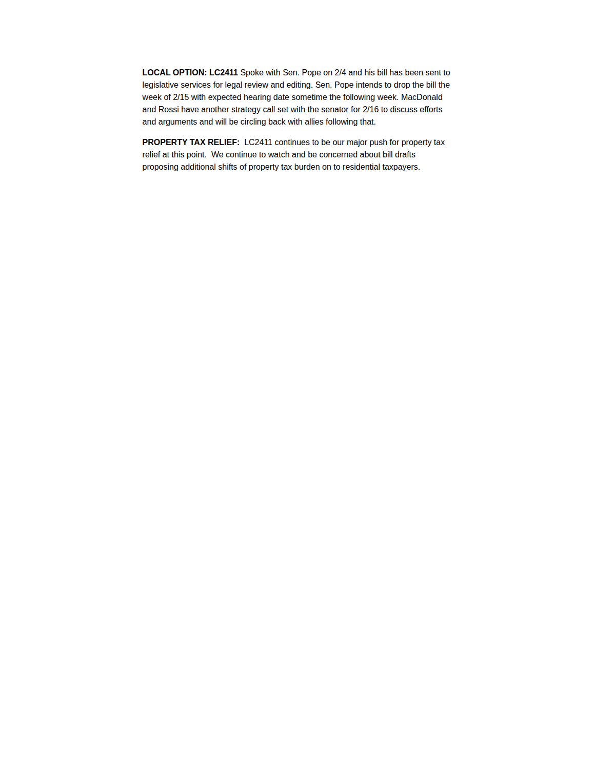LOCAL OPTION: LC2411 Spoke with Sen. Pope on 2/4 and his bill has been sent to legislative services for legal review and editing. Sen. Pope intends to drop the bill the week of 2/15 with expected hearing date sometime the following week. MacDonald and Rossi have another strategy call set with the senator for 2/16 to discuss efforts and arguments and will be circling back with allies following that.
PROPERTY TAX RELIEF: LC2411 continues to be our major push for property tax relief at this point. We continue to watch and be concerned about bill drafts proposing additional shifts of property tax burden on to residential taxpayers.